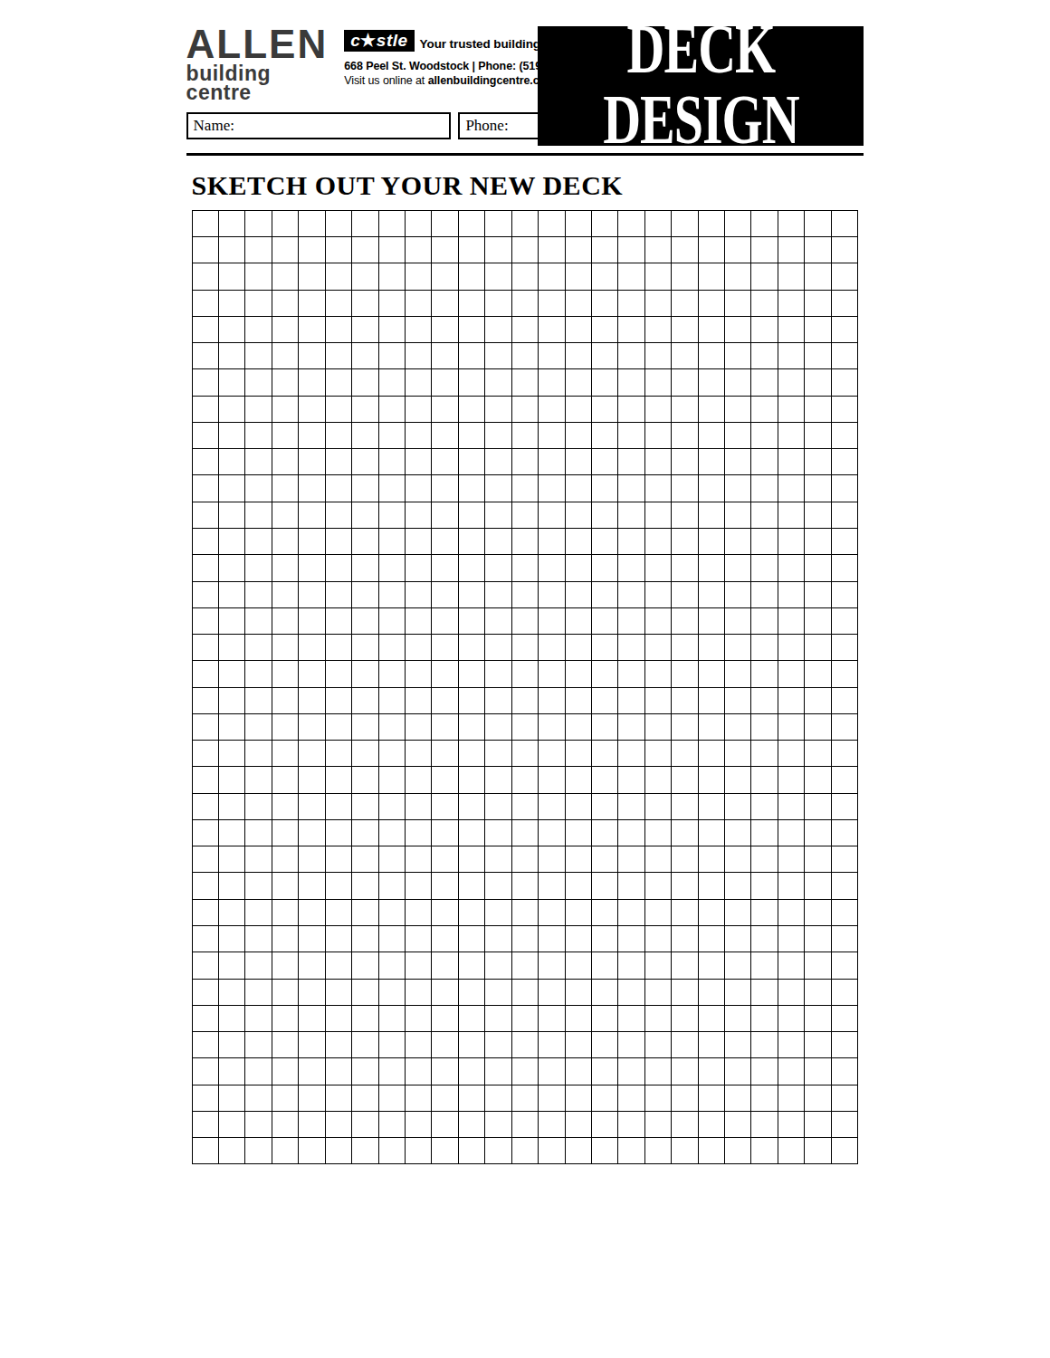ALLEN building centre
c★stle Your trusted building supply partner®
668 Peel St. Woodstock | Phone: (519) 539-1211
Visit us online at allenbuildingcentre.com
Name:
Phone:
DECK DESIGN
SKETCH OUT YOUR NEW DECK